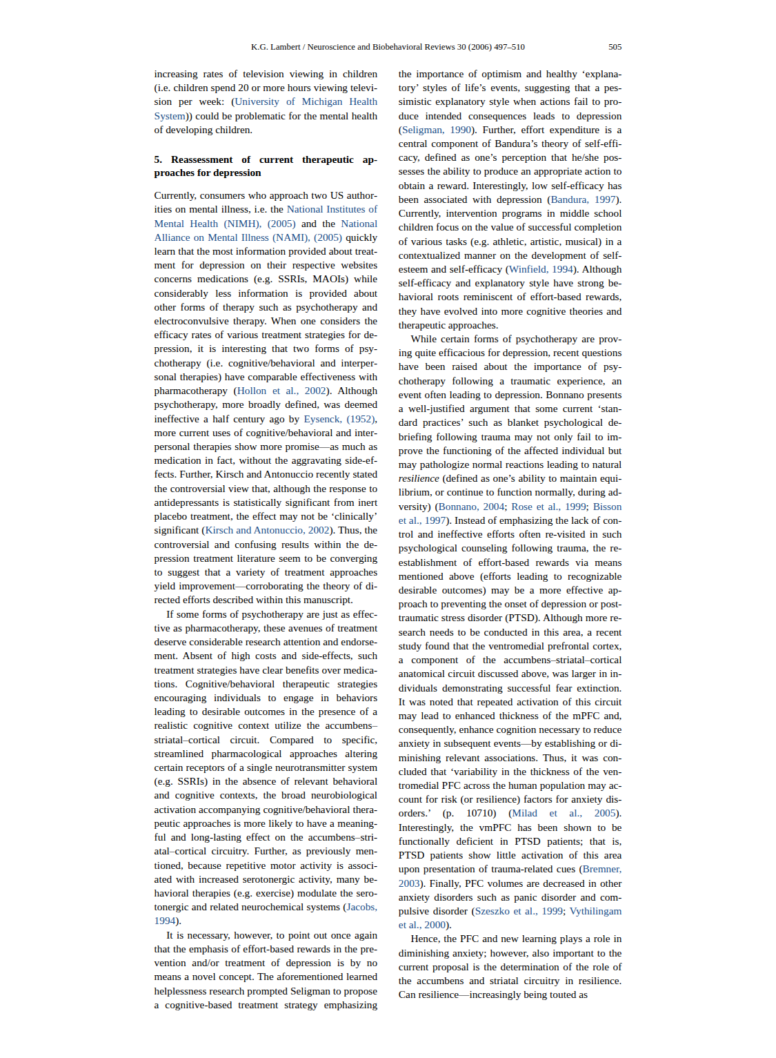K.G. Lambert / Neuroscience and Biobehavioral Reviews 30 (2006) 497–510 505
increasing rates of television viewing in children (i.e. children spend 20 or more hours viewing television per week: (University of Michigan Health System)) could be problematic for the mental health of developing children.
5. Reassessment of current therapeutic approaches for depression
Currently, consumers who approach two US authorities on mental illness, i.e. the National Institutes of Mental Health (NIMH), (2005) and the National Alliance on Mental Illness (NAMI), (2005) quickly learn that the most information provided about treatment for depression on their respective websites concerns medications (e.g. SSRIs, MAOIs) while considerably less information is provided about other forms of therapy such as psychotherapy and electroconvulsive therapy. When one considers the efficacy rates of various treatment strategies for depression, it is interesting that two forms of psychotherapy (i.e. cognitive/behavioral and interpersonal therapies) have comparable effectiveness with pharmacotherapy (Hollon et al., 2002). Although psychotherapy, more broadly defined, was deemed ineffective a half century ago by Eysenck, (1952), more current uses of cognitive/behavioral and interpersonal therapies show more promise—as much as medication in fact, without the aggravating side-effects. Further, Kirsch and Antonuccio recently stated the controversial view that, although the response to antidepressants is statistically significant from inert placebo treatment, the effect may not be ‘clinically’ significant (Kirsch and Antonuccio, 2002). Thus, the controversial and confusing results within the depression treatment literature seem to be converging to suggest that a variety of treatment approaches yield improvement—corroborating the theory of directed efforts described within this manuscript.
If some forms of psychotherapy are just as effective as pharmacotherapy, these avenues of treatment deserve considerable research attention and endorsement. Absent of high costs and side-effects, such treatment strategies have clear benefits over medications. Cognitive/behavioral therapeutic strategies encouraging individuals to engage in behaviors leading to desirable outcomes in the presence of a realistic cognitive context utilize the accumbens–striatal–cortical circuit. Compared to specific, streamlined pharmacological approaches altering certain receptors of a single neurotransmitter system (e.g. SSRIs) in the absence of relevant behavioral and cognitive contexts, the broad neurobiological activation accompanying cognitive/behavioral therapeutic approaches is more likely to have a meaningful and long-lasting effect on the accumbens–striatal–cortical circuitry. Further, as previously mentioned, because repetitive motor activity is associated with increased serotonergic activity, many behavioral therapies (e.g. exercise) modulate the serotonergic and related neurochemical systems (Jacobs, 1994).
It is necessary, however, to point out once again that the emphasis of effort-based rewards in the prevention and/or treatment of depression is by no means a novel concept. The aforementioned learned helplessness research prompted Seligman to propose a cognitive-based treatment strategy emphasizing the importance of optimism and healthy ‘explanatory’ styles of life’s events, suggesting that a pessimistic explanatory style when actions fail to produce intended consequences leads to depression (Seligman, 1990). Further, effort expenditure is a central component of Bandura’s theory of self-efficacy, defined as one’s perception that he/she possesses the ability to produce an appropriate action to obtain a reward. Interestingly, low self-efficacy has been associated with depression (Bandura, 1997). Currently, intervention programs in middle school children focus on the value of successful completion of various tasks (e.g. athletic, artistic, musical) in a contextualized manner on the development of self-esteem and self-efficacy (Winfield, 1994). Although self-efficacy and explanatory style have strong behavioral roots reminiscent of effort-based rewards, they have evolved into more cognitive theories and therapeutic approaches.
While certain forms of psychotherapy are proving quite efficacious for depression, recent questions have been raised about the importance of psychotherapy following a traumatic experience, an event often leading to depression. Bonnano presents a well-justified argument that some current ‘standard practices’ such as blanket psychological debriefing following trauma may not only fail to improve the functioning of the affected individual but may pathologize normal reactions leading to natural resilience (defined as one’s ability to maintain equilibrium, or continue to function normally, during adversity) (Bonnano, 2004; Rose et al., 1999; Bisson et al., 1997). Instead of emphasizing the lack of control and ineffective efforts often re-visited in such psychological counseling following trauma, the re-establishment of effort-based rewards via means mentioned above (efforts leading to recognizable desirable outcomes) may be a more effective approach to preventing the onset of depression or post-traumatic stress disorder (PTSD). Although more research needs to be conducted in this area, a recent study found that the ventromedial prefrontal cortex, a component of the accumbens–striatal–cortical anatomical circuit discussed above, was larger in individuals demonstrating successful fear extinction. It was noted that repeated activation of this circuit may lead to enhanced thickness of the mPFC and, consequently, enhance cognition necessary to reduce anxiety in subsequent events—by establishing or diminishing relevant associations. Thus, it was concluded that ‘variability in the thickness of the ventromedial PFC across the human population may account for risk (or resilience) factors for anxiety disorders.’ (p. 10710) (Milad et al., 2005). Interestingly, the vmPFC has been shown to be functionally deficient in PTSD patients; that is, PTSD patients show little activation of this area upon presentation of trauma-related cues (Bremner, 2003). Finally, PFC volumes are decreased in other anxiety disorders such as panic disorder and compulsive disorder (Szeszko et al., 1999; Vythilingam et al., 2000).
Hence, the PFC and new learning plays a role in diminishing anxiety; however, also important to the current proposal is the determination of the role of the accumbens and striatal circuitry in resilience. Can resilience—increasingly being touted as